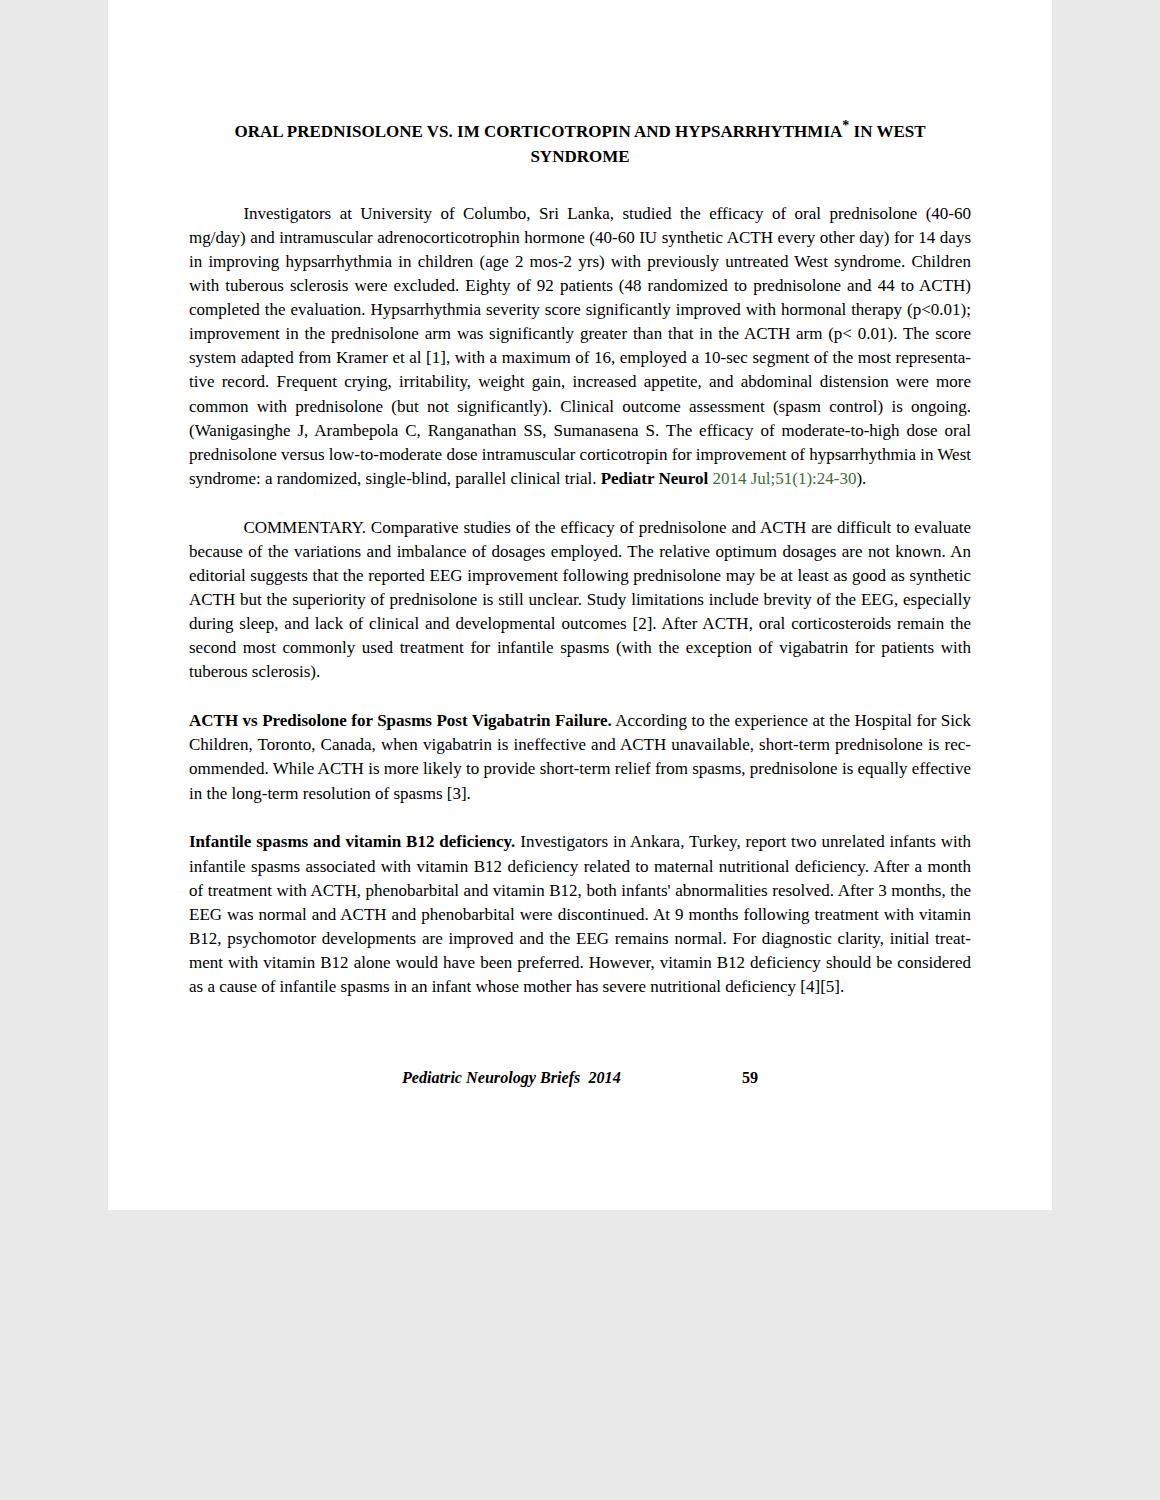Oral Prednisolone vs. IM Corticotropin and Hypsarrhythmia* in West Syndrome
Investigators at University of Columbo, Sri Lanka, studied the efficacy of oral prednisolone (40-60 mg/day) and intramuscular adrenocorticotrophin hormone (40-60 IU synthetic ACTH every other day) for 14 days in improving hypsarrhythmia in children (age 2 mos-2 yrs) with previously untreated West syndrome. Children with tuberous sclerosis were excluded. Eighty of 92 patients (48 randomized to prednisolone and 44 to ACTH) completed the evaluation. Hypsarrhythmia severity score significantly improved with hormonal therapy (p<0.01); improvement in the prednisolone arm was significantly greater than that in the ACTH arm (p< 0.01). The score system adapted from Kramer et al [1], with a maximum of 16, employed a 10-sec segment of the most representative record. Frequent crying, irritability, weight gain, increased appetite, and abdominal distension were more common with prednisolone (but not significantly). Clinical outcome assessment (spasm control) is ongoing. (Wanigasinghe J, Arambepola C, Ranganathan SS, Sumanasena S. The efficacy of moderate-to-high dose oral prednisolone versus low-to-moderate dose intramuscular corticotropin for improvement of hypsarrhythmia in West syndrome: a randomized, single-blind, parallel clinical trial. Pediatr Neurol 2014 Jul;51(1):24-30).
COMMENTARY. Comparative studies of the efficacy of prednisolone and ACTH are difficult to evaluate because of the variations and imbalance of dosages employed. The relative optimum dosages are not known. An editorial suggests that the reported EEG improvement following prednisolone may be at least as good as synthetic ACTH but the superiority of prednisolone is still unclear. Study limitations include brevity of the EEG, especially during sleep, and lack of clinical and developmental outcomes [2]. After ACTH, oral corticosteroids remain the second most commonly used treatment for infantile spasms (with the exception of vigabatrin for patients with tuberous sclerosis).
ACTH vs Predisolone for Spasms Post Vigabatrin Failure. According to the experience at the Hospital for Sick Children, Toronto, Canada, when vigabatrin is ineffective and ACTH unavailable, short-term prednisolone is recommended. While ACTH is more likely to provide short-term relief from spasms, prednisolone is equally effective in the long-term resolution of spasms [3].
Infantile spasms and vitamin B12 deficiency. Investigators in Ankara, Turkey, report two unrelated infants with infantile spasms associated with vitamin B12 deficiency related to maternal nutritional deficiency. After a month of treatment with ACTH, phenobarbital and vitamin B12, both infants' abnormalities resolved. After 3 months, the EEG was normal and ACTH and phenobarbital were discontinued. At 9 months following treatment with vitamin B12, psychomotor developments are improved and the EEG remains normal. For diagnostic clarity, initial treatment with vitamin B12 alone would have been preferred. However, vitamin B12 deficiency should be considered as a cause of infantile spasms in an infant whose mother has severe nutritional deficiency [4][5].
Pediatric Neurology Briefs 2014 59